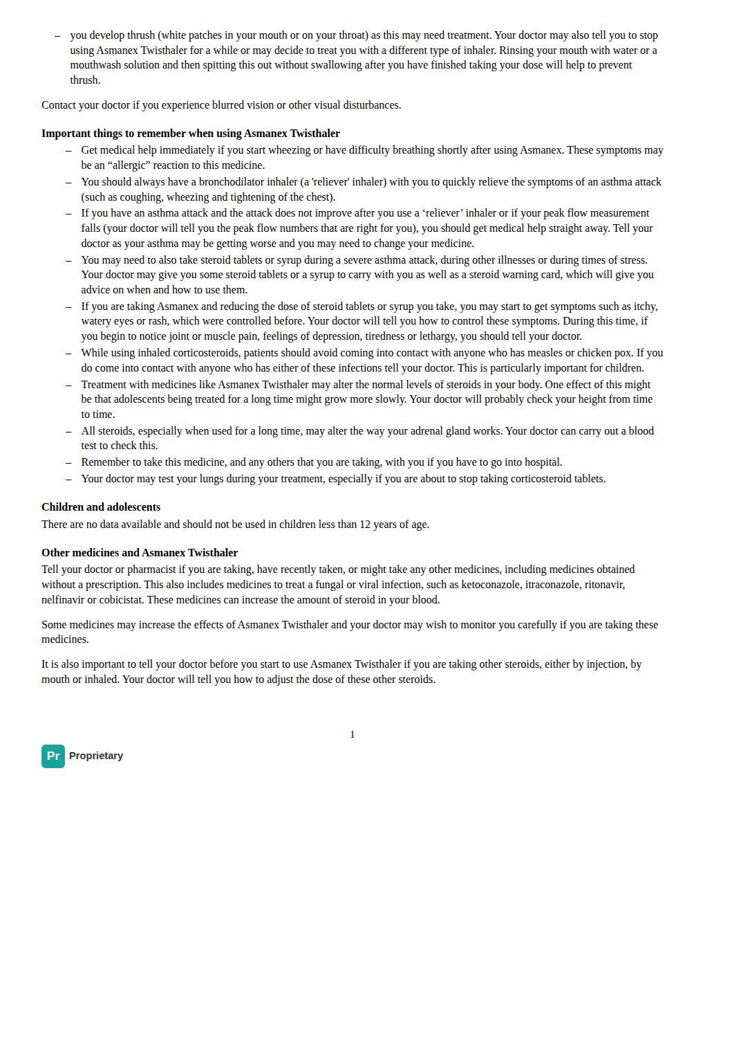you develop thrush (white patches in your mouth or on your throat) as this may need treatment. Your doctor may also tell you to stop using Asmanex Twisthaler for a while or may decide to treat you with a different type of inhaler. Rinsing your mouth with water or a mouthwash solution and then spitting this out without swallowing after you have finished taking your dose will help to prevent thrush.
Contact your doctor if you experience blurred vision or other visual disturbances.
Important things to remember when using Asmanex Twisthaler
Get medical help immediately if you start wheezing or have difficulty breathing shortly after using Asmanex. These symptoms may be an “allergic” reaction to this medicine.
You should always have a bronchodilator inhaler (a 'reliever' inhaler) with you to quickly relieve the symptoms of an asthma attack (such as coughing, wheezing and tightening of the chest).
If you have an asthma attack and the attack does not improve after you use a ‘reliever’ inhaler or if your peak flow measurement falls (your doctor will tell you the peak flow numbers that are right for you), you should get medical help straight away. Tell your doctor as your asthma may be getting worse and you may need to change your medicine.
You may need to also take steroid tablets or syrup during a severe asthma attack, during other illnesses or during times of stress. Your doctor may give you some steroid tablets or a syrup to carry with you as well as a steroid warning card, which will give you advice on when and how to use them.
If you are taking Asmanex and reducing the dose of steroid tablets or syrup you take, you may start to get symptoms such as itchy, watery eyes or rash, which were controlled before. Your doctor will tell you how to control these symptoms. During this time, if you begin to notice joint or muscle pain, feelings of depression, tiredness or lethargy, you should tell your doctor.
While using inhaled corticosteroids, patients should avoid coming into contact with anyone who has measles or chicken pox. If you do come into contact with anyone who has either of these infections tell your doctor. This is particularly important for children.
Treatment with medicines like Asmanex Twisthaler may alter the normal levels of steroids in your body. One effect of this might be that adolescents being treated for a long time might grow more slowly. Your doctor will probably check your height from time to time.
All steroids, especially when used for a long time, may alter the way your adrenal gland works. Your doctor can carry out a blood test to check this.
Remember to take this medicine, and any others that you are taking, with you if you have to go into hospital.
Your doctor may test your lungs during your treatment, especially if you are about to stop taking corticosteroid tablets.
Children and adolescents
There are no data available and should not be used in children less than 12 years of age.
Other medicines and Asmanex Twisthaler
Tell your doctor or pharmacist if you are taking, have recently taken, or might take any other medicines, including medicines obtained without a prescription. This also includes medicines to treat a fungal or viral infection, such as ketoconazole, itraconazole, ritonavir, nelfinavir or cobicistat. These medicines can increase the amount of steroid in your blood.
Some medicines may increase the effects of Asmanex Twisthaler and your doctor may wish to monitor you carefully if you are taking these medicines.
It is also important to tell your doctor before you start to use Asmanex Twisthaler if you are taking other steroids, either by injection, by mouth or inhaled. Your doctor will tell you how to adjust the dose of these other steroids.
1
Pr Proprietary